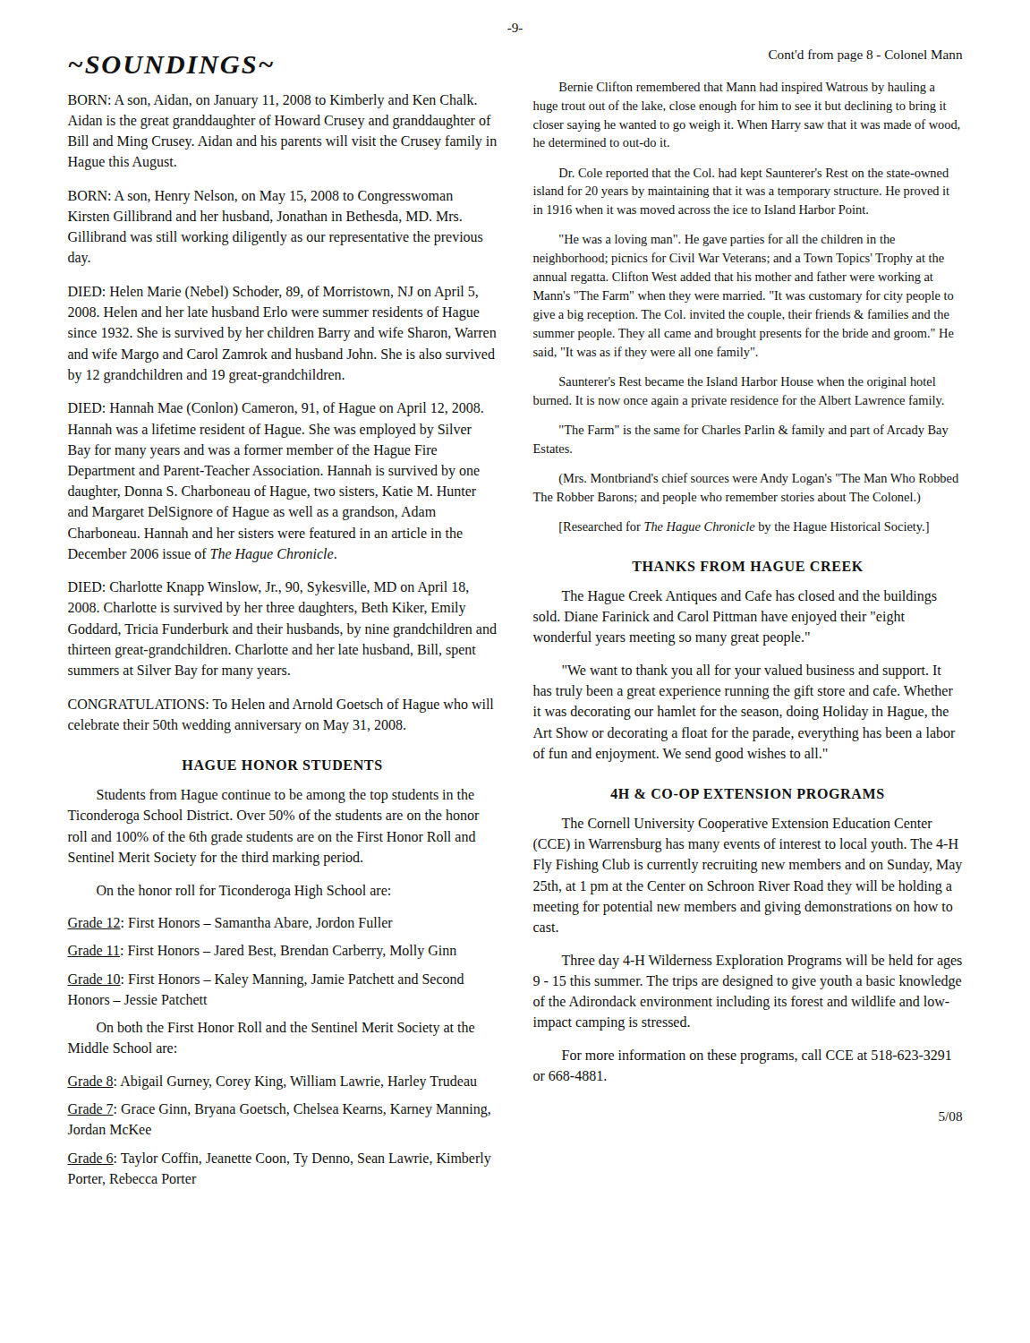-9-
~SOUNDINGS~
BORN: A son, Aidan, on January 11, 2008 to Kimberly and Ken Chalk. Aidan is the great granddaughter of Howard Crusey and granddaughter of Bill and Ming Crusey. Aidan and his parents will visit the Crusey family in Hague this August.
BORN: A son, Henry Nelson, on May 15, 2008 to Congresswoman Kirsten Gillibrand and her husband, Jonathan in Bethesda, MD. Mrs. Gillibrand was still working diligently as our representative the previous day.
DIED: Helen Marie (Nebel) Schoder, 89, of Morristown, NJ on April 5, 2008. Helen and her late husband Erlo were summer residents of Hague since 1932. She is survived by her children Barry and wife Sharon, Warren and wife Margo and Carol Zamrok and husband John. She is also survived by 12 grandchildren and 19 great-grandchildren.
DIED: Hannah Mae (Conlon) Cameron, 91, of Hague on April 12, 2008. Hannah was a lifetime resident of Hague. She was employed by Silver Bay for many years and was a former member of the Hague Fire Department and Parent-Teacher Association. Hannah is survived by one daughter, Donna S. Charboneau of Hague, two sisters, Katie M. Hunter and Margaret DelSignore of Hague as well as a grandson, Adam Charboneau. Hannah and her sisters were featured in an article in the December 2006 issue of The Hague Chronicle.
DIED: Charlotte Knapp Winslow, Jr., 90, Sykesville, MD on April 18, 2008. Charlotte is survived by her three daughters, Beth Kiker, Emily Goddard, Tricia Funderburk and their husbands, by nine grandchildren and thirteen great-grandchildren. Charlotte and her late husband, Bill, spent summers at Silver Bay for many years.
CONGRATULATIONS: To Helen and Arnold Goetsch of Hague who will celebrate their 50th wedding anniversary on May 31, 2008.
Hague Honor Students
Students from Hague continue to be among the top students in the Ticonderoga School District. Over 50% of the students are on the honor roll and 100% of the 6th grade students are on the First Honor Roll and Sentinel Merit Society for the third marking period.
On the honor roll for Ticonderoga High School are:
Grade 12: First Honors – Samantha Abare, Jordon Fuller
Grade 11: First Honors – Jared Best, Brendan Carberry, Molly Ginn
Grade 10: First Honors – Kaley Manning, Jamie Patchett and Second Honors – Jessie Patchett
On both the First Honor Roll and the Sentinel Merit Society at the Middle School are:
Grade 8: Abigail Gurney, Corey King, William Lawrie, Harley Trudeau
Grade 7: Grace Ginn, Bryana Goetsch, Chelsea Kearns, Karney Manning, Jordan McKee
Grade 6: Taylor Coffin, Jeanette Coon, Ty Denno, Sean Lawrie, Kimberly Porter, Rebecca Porter
Cont'd from page 8 - Colonel Mann
Bernie Clifton remembered that Mann had inspired Watrous by hauling a huge trout out of the lake, close enough for him to see it but declining to bring it closer saying he wanted to go weigh it. When Harry saw that it was made of wood, he determined to out-do it.
Dr. Cole reported that the Col. had kept Saunterer's Rest on the state-owned island for 20 years by maintaining that it was a temporary structure. He proved it in 1916 when it was moved across the ice to Island Harbor Point.
"He was a loving man". He gave parties for all the children in the neighborhood; picnics for Civil War Veterans; and a Town Topics' Trophy at the annual regatta. Clifton West added that his mother and father were working at Mann's "The Farm" when they were married. "It was customary for city people to give a big reception. The Col. invited the couple, their friends & families and the summer people. They all came and brought presents for the bride and groom." He said, "It was as if they were all one family".
Saunterer's Rest became the Island Harbor House when the original hotel burned. It is now once again a private residence for the Albert Lawrence family.
"The Farm" is the same for Charles Parlin & family and part of Arcady Bay Estates.
(Mrs. Montbriand's chief sources were Andy Logan's "The Man Who Robbed The Robber Barons; and people who remember stories about The Colonel.)
[Researched for The Hague Chronicle by the Hague Historical Society.]
Thanks From Hague Creek
The Hague Creek Antiques and Cafe has closed and the buildings sold. Diane Farinick and Carol Pittman have enjoyed their "eight wonderful years meeting so many great people."
"We want to thank you all for your valued business and support. It has truly been a great experience running the gift store and cafe. Whether it was decorating our hamlet for the season, doing Holiday in Hague, the Art Show or decorating a float for the parade, everything has been a labor of fun and enjoyment. We send good wishes to all."
4H & Co-op Extension Programs
The Cornell University Cooperative Extension Education Center (CCE) in Warrensburg has many events of interest to local youth. The 4-H Fly Fishing Club is currently recruiting new members and on Sunday, May 25th, at 1 pm at the Center on Schroon River Road they will be holding a meeting for potential new members and giving demonstrations on how to cast.
Three day 4-H Wilderness Exploration Programs will be held for ages 9 - 15 this summer. The trips are designed to give youth a basic knowledge of the Adirondack environment including its forest and wildlife and low-impact camping is stressed.
For more information on these programs, call CCE at 518-623-3291 or 668-4881.
5/08